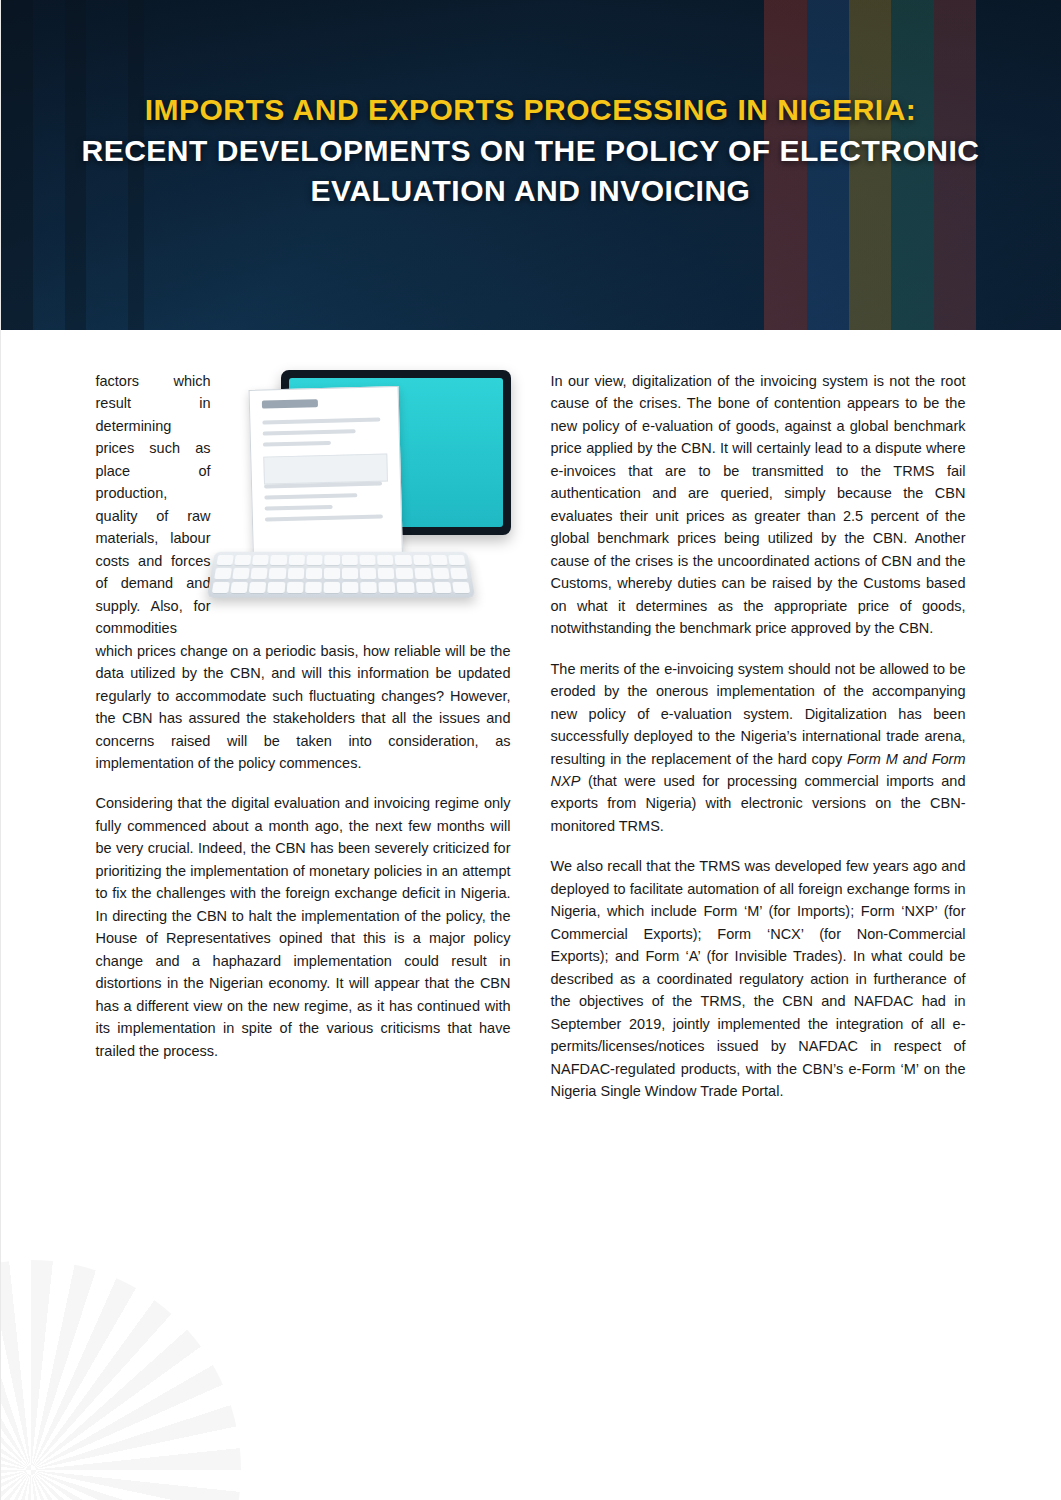Imports and Exports Processing in Nigeria: Recent Developments on the Policy of Electronic Evaluation and Invoicing
factors which result in determining prices such as place of production, quality of raw materials, labour costs and forces of demand and supply. Also, for commodities which prices change on a periodic basis, how reliable will be the data utilized by the CBN, and will this information be updated regularly to accommodate such fluctuating changes? However, the CBN has assured the stakeholders that all the issues and concerns raised will be taken into consideration, as implementation of the policy commences.
Considering that the digital evaluation and invoicing regime only fully commenced about a month ago, the next few months will be very crucial. Indeed, the CBN has been severely criticized for prioritizing the implementation of monetary policies in an attempt to fix the challenges with the foreign exchange deficit in Nigeria. In directing the CBN to halt the implementation of the policy, the House of Representatives opined that this is a major policy change and a haphazard implementation could result in distortions in the Nigerian economy. It will appear that the CBN has a different view on the new regime, as it has continued with its implementation in spite of the various criticisms that have trailed the process.
In our view, digitalization of the invoicing system is not the root cause of the crises. The bone of contention appears to be the new policy of e-valuation of goods, against a global benchmark price applied by the CBN. It will certainly lead to a dispute where e-invoices that are to be transmitted to the TRMS fail authentication and are queried, simply because the CBN evaluates their unit prices as greater than 2.5 percent of the global benchmark prices being utilized by the CBN. Another cause of the crises is the uncoordinated actions of CBN and the Customs, whereby duties can be raised by the Customs based on what it determines as the appropriate price of goods, notwithstanding the benchmark price approved by the CBN.
The merits of the e-invoicing system should not be allowed to be eroded by the onerous implementation of the accompanying new policy of e-valuation system. Digitalization has been successfully deployed to the Nigeria’s international trade arena, resulting in the replacement of the hard copy Form M and Form NXP (that were used for processing commercial imports and exports from Nigeria) with electronic versions on the CBN-monitored TRMS.
We also recall that the TRMS was developed few years ago and deployed to facilitate automation of all foreign exchange forms in Nigeria, which include Form ‘M’ (for Imports); Form ‘NXP’ (for Commercial Exports); Form ‘NCX’ (for Non-Commercial Exports); and Form ‘A’ (for Invisible Trades). In what could be described as a coordinated regulatory action in furtherance of the objectives of the TRMS, the CBN and NAFDAC had in September 2019, jointly implemented the integration of all e-permits/licenses/notices issued by NAFDAC in respect of NAFDAC-regulated products, with the CBN’s e-Form ‘M’ on the Nigeria Single Window Trade Portal.